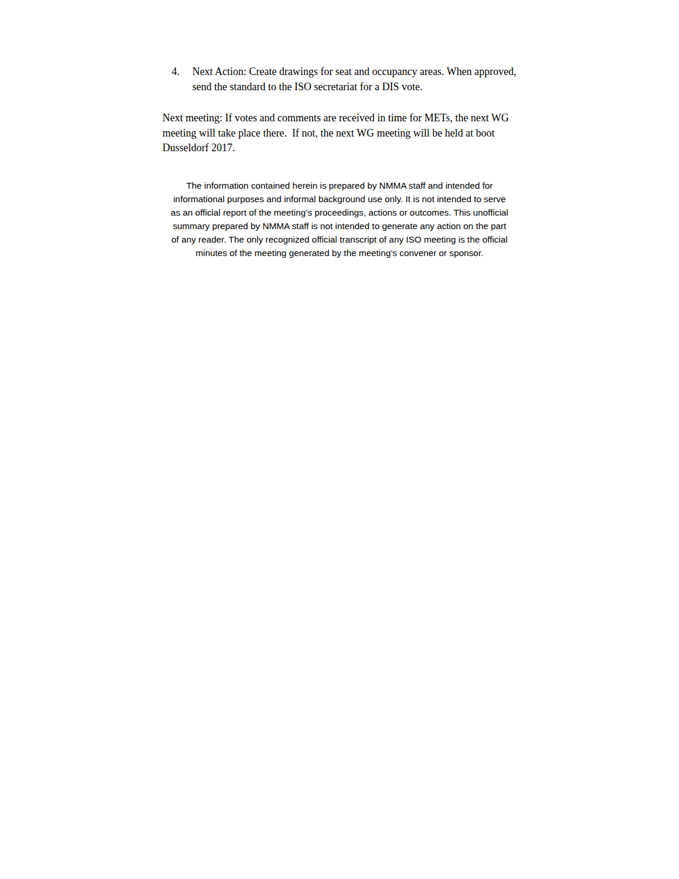Next Action: Create drawings for seat and occupancy areas. When approved, send the standard to the ISO secretariat for a DIS vote.
Next meeting: If votes and comments are received in time for METs, the next WG meeting will take place there. If not, the next WG meeting will be held at boot Dusseldorf 2017.
The information contained herein is prepared by NMMA staff and intended for informational purposes and informal background use only. It is not intended to serve as an official report of the meeting’s proceedings, actions or outcomes. This unofficial summary prepared by NMMA staff is not intended to generate any action on the part of any reader. The only recognized official transcript of any ISO meeting is the official minutes of the meeting generated by the meeting’s convener or sponsor.